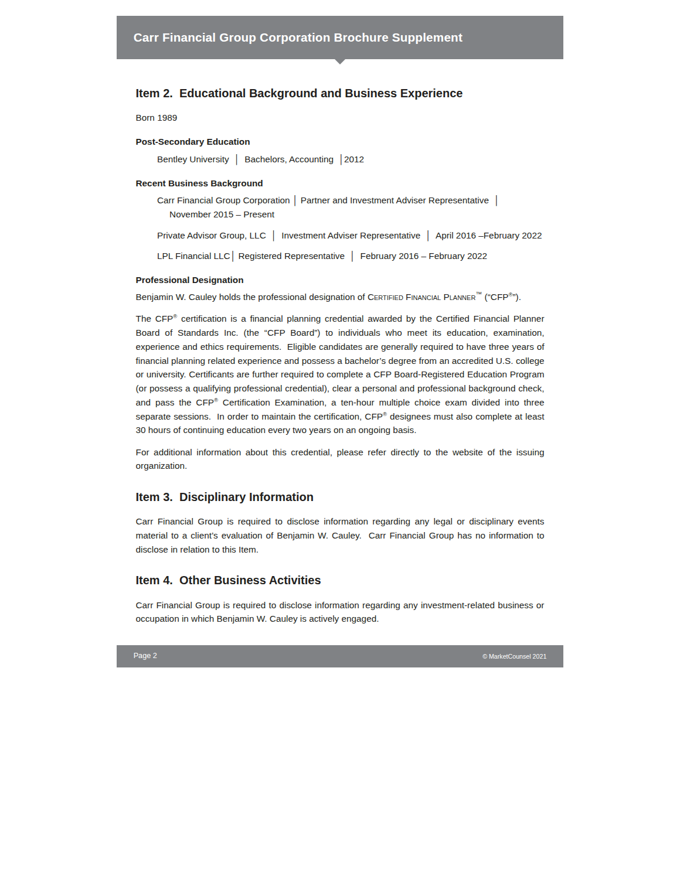Carr Financial Group Corporation Brochure Supplement
Item 2. Educational Background and Business Experience
Born 1989
Post-Secondary Education
Bentley University │ Bachelors, Accounting │2012
Recent Business Background
Carr Financial Group Corporation │ Partner and Investment Adviser Representative │ November 2015 – Present
Private Advisor Group, LLC │ Investment Adviser Representative │ April 2016 –February 2022
LPL Financial LLC│ Registered Representative │ February 2016 – February 2022
Professional Designation
Benjamin W. Cauley holds the professional designation of Certified Financial Planner™ (“CFP®”).
The CFP® certification is a financial planning credential awarded by the Certified Financial Planner Board of Standards Inc. (the “CFP Board”) to individuals who meet its education, examination, experience and ethics requirements. Eligible candidates are generally required to have three years of financial planning related experience and possess a bachelor’s degree from an accredited U.S. college or university. Certificants are further required to complete a CFP Board-Registered Education Program (or possess a qualifying professional credential), clear a personal and professional background check, and pass the CFP® Certification Examination, a ten-hour multiple choice exam divided into three separate sessions. In order to maintain the certification, CFP® designees must also complete at least 30 hours of continuing education every two years on an ongoing basis.
For additional information about this credential, please refer directly to the website of the issuing organization.
Item 3. Disciplinary Information
Carr Financial Group is required to disclose information regarding any legal or disciplinary events material to a client’s evaluation of Benjamin W. Cauley. Carr Financial Group has no information to disclose in relation to this Item.
Item 4. Other Business Activities
Carr Financial Group is required to disclose information regarding any investment-related business or occupation in which Benjamin W. Cauley is actively engaged.
Page 2
© MarketCounsel 2021